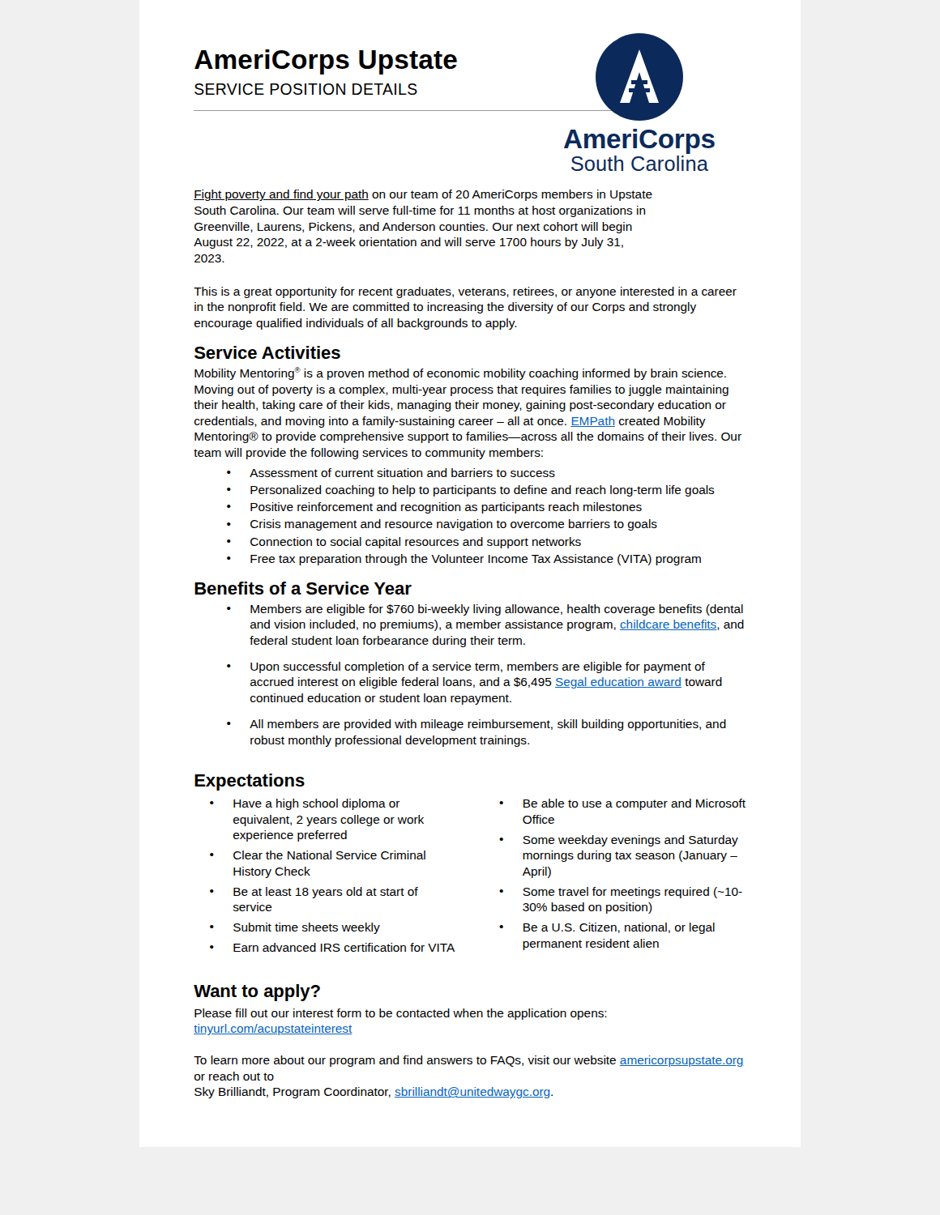AmeriCorps Upstate
SERVICE POSITION DETAILS
AmeriCorps
South Carolina
Fight poverty and find your path on our team of 20 AmeriCorps members in Upstate South Carolina. Our team will serve full-time for 11 months at host organizations in Greenville, Laurens, Pickens, and Anderson counties. Our next cohort will begin August 22, 2022, at a 2-week orientation and will serve 1700 hours by July 31, 2023.
This is a great opportunity for recent graduates, veterans, retirees, or anyone interested in a career in the nonprofit field. We are committed to increasing the diversity of our Corps and strongly encourage qualified individuals of all backgrounds to apply.
Service Activities
Mobility Mentoring® is a proven method of economic mobility coaching informed by brain science. Moving out of poverty is a complex, multi-year process that requires families to juggle maintaining their health, taking care of their kids, managing their money, gaining post-secondary education or credentials, and moving into a family-sustaining career – all at once. EMPath created Mobility Mentoring® to provide comprehensive support to families—across all the domains of their lives. Our team will provide the following services to community members:
Assessment of current situation and barriers to success
Personalized coaching to help to participants to define and reach long-term life goals
Positive reinforcement and recognition as participants reach milestones
Crisis management and resource navigation to overcome barriers to goals
Connection to social capital resources and support networks
Free tax preparation through the Volunteer Income Tax Assistance (VITA) program
Benefits of a Service Year
Members are eligible for $760 bi-weekly living allowance, health coverage benefits (dental and vision included, no premiums), a member assistance program, childcare benefits, and federal student loan forbearance during their term.
Upon successful completion of a service term, members are eligible for payment of accrued interest on eligible federal loans, and a $6,495 Segal education award toward continued education or student loan repayment.
All members are provided with mileage reimbursement, skill building opportunities, and robust monthly professional development trainings.
Expectations
Have a high school diploma or equivalent, 2 years college or work experience preferred
Clear the National Service Criminal History Check
Be at least 18 years old at start of service
Submit time sheets weekly
Earn advanced IRS certification for VITA
Be able to use a computer and Microsoft Office
Some weekday evenings and Saturday mornings during tax season (January – April)
Some travel for meetings required (~10-30% based on position)
Be a U.S. Citizen, national, or legal permanent resident alien
Want to apply?
Please fill out our interest form to be contacted when the application opens: tinyurl.com/acupstateinterest
To learn more about our program and find answers to FAQs, visit our website americorpsupstate.org or reach out to
Sky Brilliandt, Program Coordinator, sbrilliandt@unitedwaygc.org.